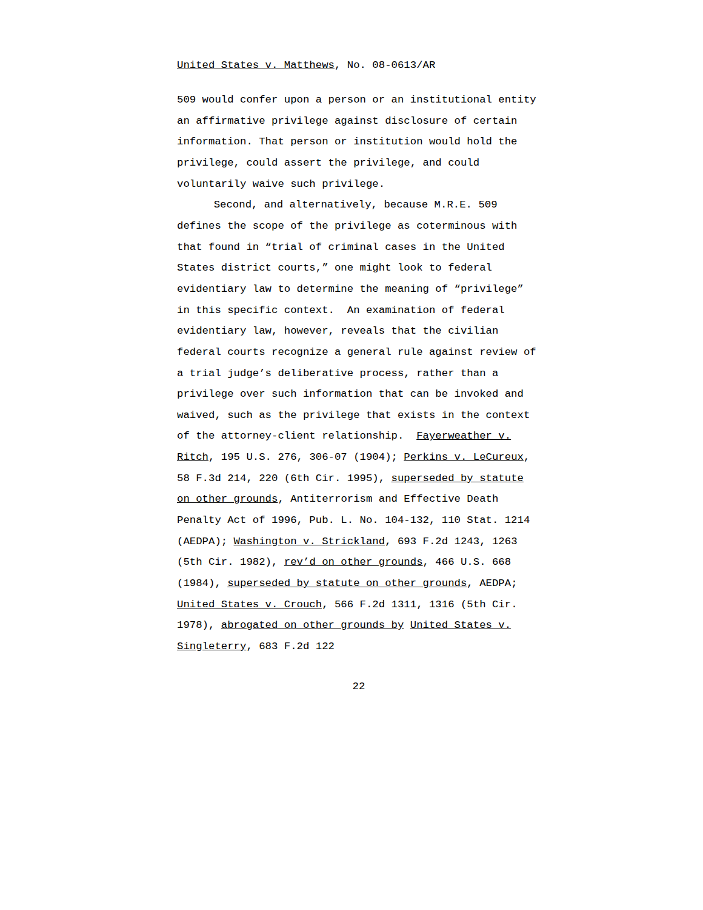United States v. Matthews, No. 08-0613/AR
509 would confer upon a person or an institutional entity an affirmative privilege against disclosure of certain information. That person or institution would hold the privilege, could assert the privilege, and could voluntarily waive such privilege.
Second, and alternatively, because M.R.E. 509 defines the scope of the privilege as coterminous with that found in “trial of criminal cases in the United States district courts,” one might look to federal evidentiary law to determine the meaning of “privilege” in this specific context. An examination of federal evidentiary law, however, reveals that the civilian federal courts recognize a general rule against review of a trial judge’s deliberative process, rather than a privilege over such information that can be invoked and waived, such as the privilege that exists in the context of the attorney-client relationship. Fayerweather v. Ritch, 195 U.S. 276, 306-07 (1904); Perkins v. LeCureux, 58 F.3d 214, 220 (6th Cir. 1995), superseded by statute on other grounds, Antiterrorism and Effective Death Penalty Act of 1996, Pub. L. No. 104-132, 110 Stat. 1214 (AEDPA); Washington v. Strickland, 693 F.2d 1243, 1263 (5th Cir. 1982), rev’d on other grounds, 466 U.S. 668 (1984), superseded by statute on other grounds, AEDPA; United States v. Crouch, 566 F.2d 1311, 1316 (5th Cir. 1978), abrogated on other grounds by United States v. Singleterry, 683 F.2d 122
22